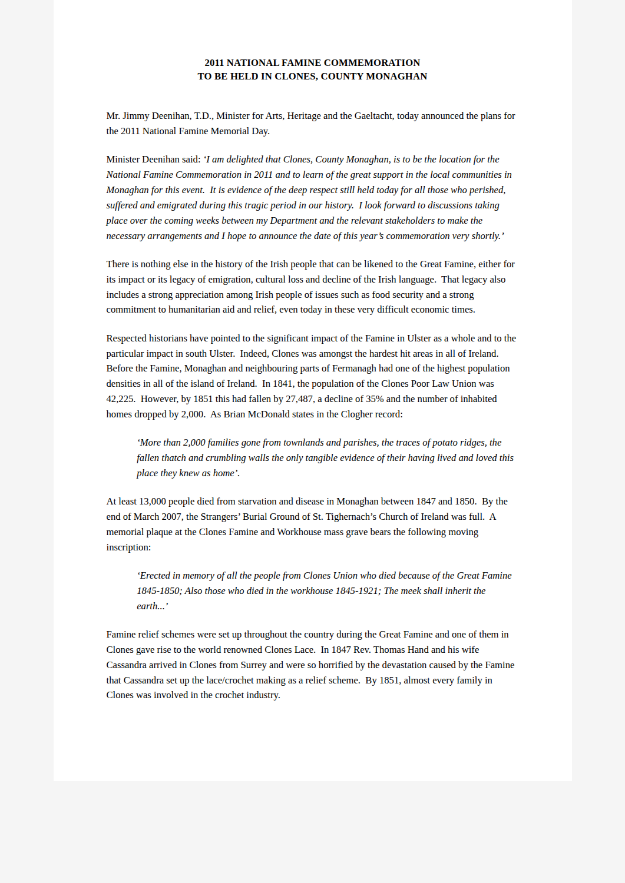2011 National Famine Commemoration
to be held in Clones, County Monaghan
Mr. Jimmy Deenihan, T.D., Minister for Arts, Heritage and the Gaeltacht, today announced the plans for the 2011 National Famine Memorial Day.
Minister Deenihan said: ‘I am delighted that Clones, County Monaghan, is to be the location for the National Famine Commemoration in 2011 and to learn of the great support in the local communities in Monaghan for this event. It is evidence of the deep respect still held today for all those who perished, suffered and emigrated during this tragic period in our history. I look forward to discussions taking place over the coming weeks between my Department and the relevant stakeholders to make the necessary arrangements and I hope to announce the date of this year’s commemoration very shortly.’
There is nothing else in the history of the Irish people that can be likened to the Great Famine, either for its impact or its legacy of emigration, cultural loss and decline of the Irish language. That legacy also includes a strong appreciation among Irish people of issues such as food security and a strong commitment to humanitarian aid and relief, even today in these very difficult economic times.
Respected historians have pointed to the significant impact of the Famine in Ulster as a whole and to the particular impact in south Ulster. Indeed, Clones was amongst the hardest hit areas in all of Ireland. Before the Famine, Monaghan and neighbouring parts of Fermanagh had one of the highest population densities in all of the island of Ireland. In 1841, the population of the Clones Poor Law Union was 42,225. However, by 1851 this had fallen by 27,487, a decline of 35% and the number of inhabited homes dropped by 2,000. As Brian McDonald states in the Clogher record:
‘More than 2,000 families gone from townlands and parishes, the traces of potato ridges, the fallen thatch and crumbling walls the only tangible evidence of their having lived and loved this place they knew as home’.
At least 13,000 people died from starvation and disease in Monaghan between 1847 and 1850. By the end of March 2007, the Strangers’ Burial Ground of St. Tighernach’s Church of Ireland was full. A memorial plaque at the Clones Famine and Workhouse mass grave bears the following moving inscription:
‘Erected in memory of all the people from Clones Union who died because of the Great Famine 1845-1850; Also those who died in the workhouse 1845-1921; The meek shall inherit the earth...’
Famine relief schemes were set up throughout the country during the Great Famine and one of them in Clones gave rise to the world renowned Clones Lace. In 1847 Rev. Thomas Hand and his wife Cassandra arrived in Clones from Surrey and were so horrified by the devastation caused by the Famine that Cassandra set up the lace/crochet making as a relief scheme. By 1851, almost every family in Clones was involved in the crochet industry.